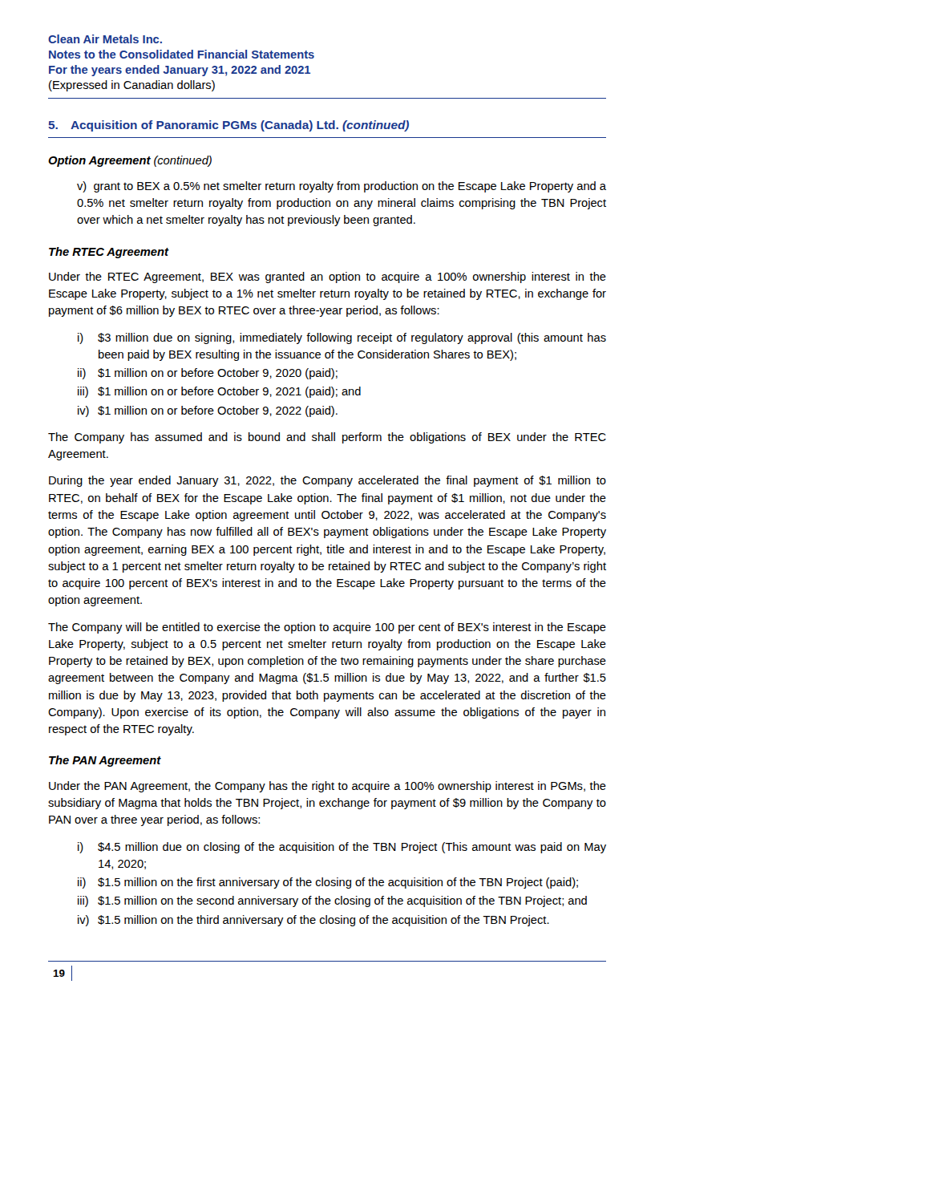Clean Air Metals Inc.
Notes to the Consolidated Financial Statements
For the years ended January 31, 2022 and 2021
(Expressed in Canadian dollars)
5. Acquisition of Panoramic PGMs (Canada) Ltd. (continued)
Option Agreement (continued)
v) grant to BEX a 0.5% net smelter return royalty from production on the Escape Lake Property and a 0.5% net smelter return royalty from production on any mineral claims comprising the TBN Project over which a net smelter royalty has not previously been granted.
The RTEC Agreement
Under the RTEC Agreement, BEX was granted an option to acquire a 100% ownership interest in the Escape Lake Property, subject to a 1% net smelter return royalty to be retained by RTEC, in exchange for payment of $6 million by BEX to RTEC over a three-year period, as follows:
i)$3 million due on signing, immediately following receipt of regulatory approval (this amount has been paid by BEX resulting in the issuance of the Consideration Shares to BEX);
ii)$1 million on or before October 9, 2020 (paid);
iii)$1 million on or before October 9, 2021 (paid); and
iv)$1 million on or before October 9, 2022 (paid).
The Company has assumed and is bound and shall perform the obligations of BEX under the RTEC Agreement.
During the year ended January 31, 2022, the Company accelerated the final payment of $1 million to RTEC, on behalf of BEX for the Escape Lake option. The final payment of $1 million, not due under the terms of the Escape Lake option agreement until October 9, 2022, was accelerated at the Company's option. The Company has now fulfilled all of BEX's payment obligations under the Escape Lake Property option agreement, earning BEX a 100 percent right, title and interest in and to the Escape Lake Property, subject to a 1 percent net smelter return royalty to be retained by RTEC and subject to the Company’s right to acquire 100 percent of BEX's interest in and to the Escape Lake Property pursuant to the terms of the option agreement.
The Company will be entitled to exercise the option to acquire 100 per cent of BEX's interest in the Escape Lake Property, subject to a 0.5 percent net smelter return royalty from production on the Escape Lake Property to be retained by BEX, upon completion of the two remaining payments under the share purchase agreement between the Company and Magma ($1.5 million is due by May 13, 2022, and a further $1.5 million is due by May 13, 2023, provided that both payments can be accelerated at the discretion of the Company). Upon exercise of its option, the Company will also assume the obligations of the payer in respect of the RTEC royalty.
The PAN Agreement
Under the PAN Agreement, the Company has the right to acquire a 100% ownership interest in PGMs, the subsidiary of Magma that holds the TBN Project, in exchange for payment of $9 million by the Company to PAN over a three year period, as follows:
i)$4.5 million due on closing of the acquisition of the TBN Project (This amount was paid on May 14, 2020;
ii)$1.5 million on the first anniversary of the closing of the acquisition of the TBN Project (paid);
iii)$1.5 million on the second anniversary of the closing of the acquisition of the TBN Project; and
iv)$1.5 million on the third anniversary of the closing of the acquisition of the TBN Project.
19